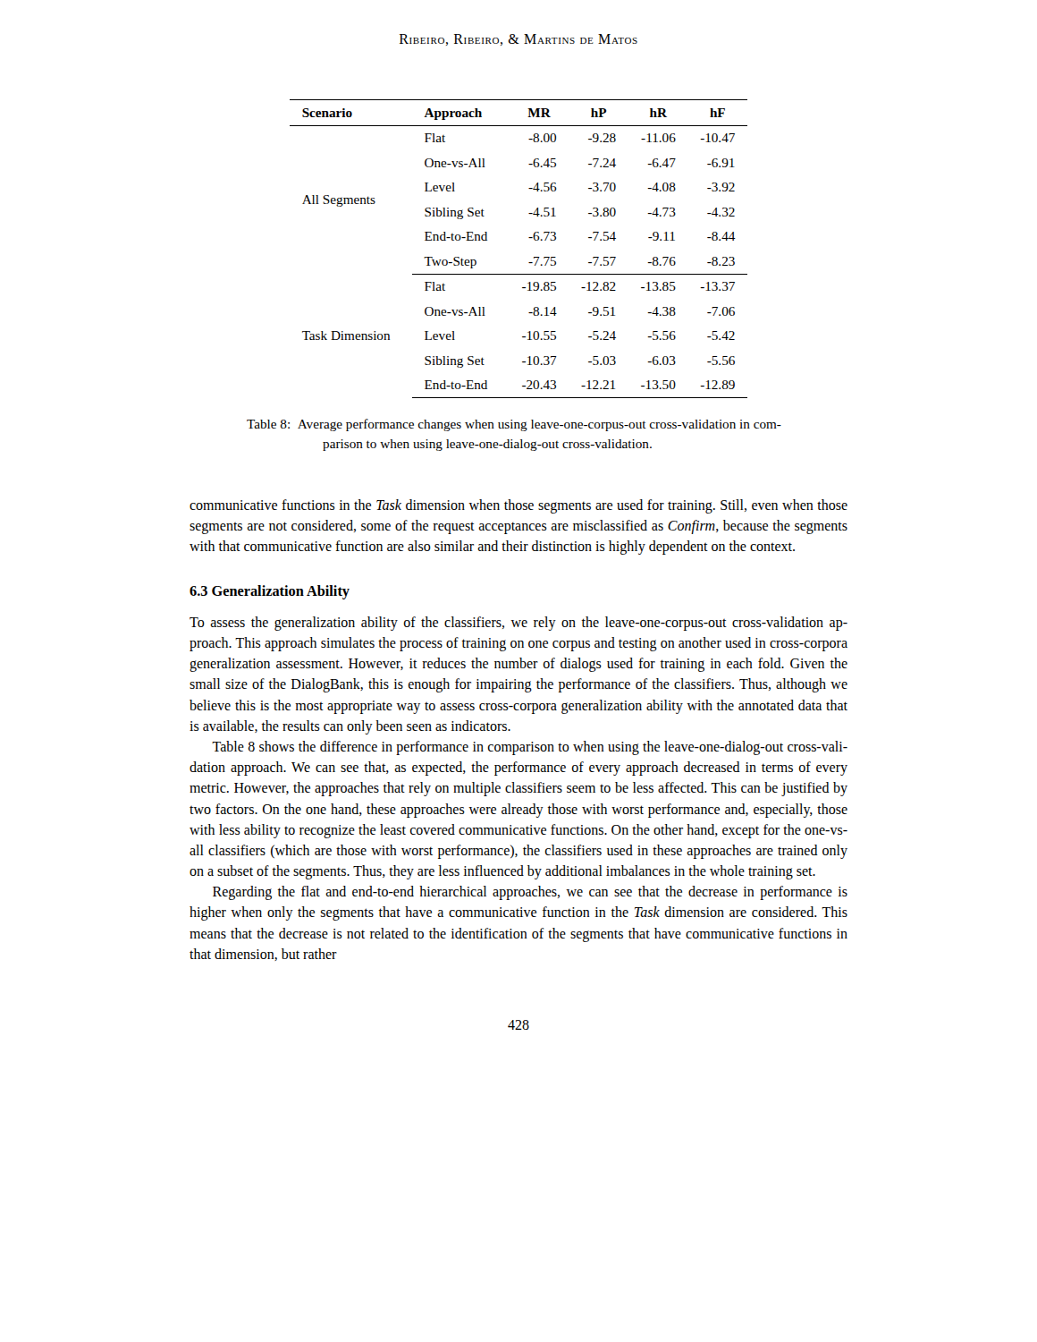Ribeiro, Ribeiro, & Martins de Matos
| Scenario | Approach | MR | hP | hR | hF |
| --- | --- | --- | --- | --- | --- |
| All Segments | Flat | -8.00 | -9.28 | -11.06 | -10.47 |
| One-vs-All | -6.45 | -7.24 | -6.47 | -6.91 |
| Level | -4.56 | -3.70 | -4.08 | -3.92 |
| Sibling Set | -4.51 | -3.80 | -4.73 | -4.32 |
| End-to-End | -6.73 | -7.54 | -9.11 | -8.44 |
| Two-Step | -7.75 | -7.57 | -8.76 | -8.23 |
| Task Dimension | Flat | -19.85 | -12.82 | -13.85 | -13.37 |
| One-vs-All | -8.14 | -9.51 | -4.38 | -7.06 |
| Level | -10.55 | -5.24 | -5.56 | -5.42 |
| Sibling Set | -10.37 | -5.03 | -6.03 | -5.56 |
| End-to-End | -20.43 | -12.21 | -13.50 | -12.89 |
Table 8: Average performance changes when using leave-one-corpus-out cross-validation in comparison to when using leave-one-dialog-out cross-validation.
communicative functions in the Task dimension when those segments are used for training. Still, even when those segments are not considered, some of the request acceptances are misclassified as Confirm, because the segments with that communicative function are also similar and their distinction is highly dependent on the context.
6.3 Generalization Ability
To assess the generalization ability of the classifiers, we rely on the leave-one-corpus-out cross-validation approach. This approach simulates the process of training on one corpus and testing on another used in cross-corpora generalization assessment. However, it reduces the number of dialogs used for training in each fold. Given the small size of the DialogBank, this is enough for impairing the performance of the classifiers. Thus, although we believe this is the most appropriate way to assess cross-corpora generalization ability with the annotated data that is available, the results can only been seen as indicators.
Table 8 shows the difference in performance in comparison to when using the leave-one-dialog-out cross-validation approach. We can see that, as expected, the performance of every approach decreased in terms of every metric. However, the approaches that rely on multiple classifiers seem to be less affected. This can be justified by two factors. On the one hand, these approaches were already those with worst performance and, especially, those with less ability to recognize the least covered communicative functions. On the other hand, except for the one-vs-all classifiers (which are those with worst performance), the classifiers used in these approaches are trained only on a subset of the segments. Thus, they are less influenced by additional imbalances in the whole training set.
Regarding the flat and end-to-end hierarchical approaches, we can see that the decrease in performance is higher when only the segments that have a communicative function in the Task dimension are considered. This means that the decrease is not related to the identification of the segments that have communicative functions in that dimension, but rather
428